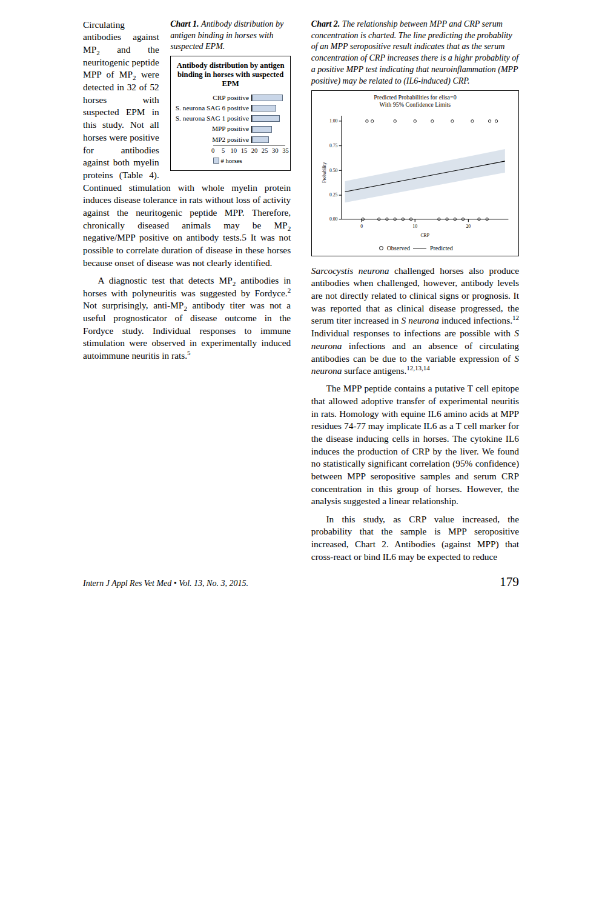Chart 1. Antibody distribution by antigen binding in horses with suspected EPM.
Antibody distribution by antigen binding in horses with suspected EPM
| CRP positive | |
| S. neurona SAG 6 positive | |
| S. neurona SAG 1 positive | |
| MPP positive | |
| MP2 positive | |
0 5 10 15 20 25 30 35
# horses
Circulating antibodies against MP2 and the neuritogenic peptide MPP of MP2 were detected in 32 of 52 horses with suspected EPM in this study. Not all horses were positive for antibodies against both myelin proteins (Table 4). Continued stimulation with whole myelin protein induces disease tolerance in rats without loss of activity against the neuritogenic peptide MPP. Therefore, chronically diseased animals may be MP2 negative/MPP positive on antibody tests.5 It was not possible to correlate duration of disease in these horses because onset of disease was not clearly identified.
A diagnostic test that detects MP2 antibodies in horses with polyneuritis was suggested by Fordyce.2 Not surprisingly, anti-MP2 antibody titer was not a useful prognosticator of disease outcome in the Fordyce study. Individual responses to immune stimulation were observed in experimentally induced autoimmune neuritis in rats.5
Chart 2. The relationship between MPP and CRP serum concentration is charted. The line predicting the probablity of an MPP seropositive result indicates that as the serum concentration of CRP increases there is a highr probablity of a positive MPP test indicating that neuroinflammation (MPP positive) may be related to (IL6-induced) CRP.
Predicted Probabilities for elisa=0
With 95% Confidence Limits
1.00 0.75 0.50 0.25 0.00 Probability 0 10 20 CRP
Observed Predicted
Sarcocystis neurona challenged horses also produce antibodies when challenged, however, antibody levels are not directly related to clinical signs or prognosis. It was reported that as clinical disease progressed, the serum titer increased in S neurona induced infections.12 Individual responses to infections are possible with S neurona infections and an absence of circulating antibodies can be due to the variable expression of S neurona surface antigens.12,13,14
The MPP peptide contains a putative T cell epitope that allowed adoptive transfer of experimental neuritis in rats. Homology with equine IL6 amino acids at MPP residues 74-77 may implicate IL6 as a T cell marker for the disease inducing cells in horses. The cytokine IL6 induces the production of CRP by the liver. We found no statistically significant correlation (95% confidence) between MPP seropositive samples and serum CRP concentration in this group of horses. However, the analysis suggested a linear relationship.
In this study, as CRP value increased, the probability that the sample is MPP seropositive increased, Chart 2. Antibodies (against MPP) that cross-react or bind IL6 may be expected to reduce
Intern J Appl Res Vet Med • Vol. 13, No. 3, 2015.
179